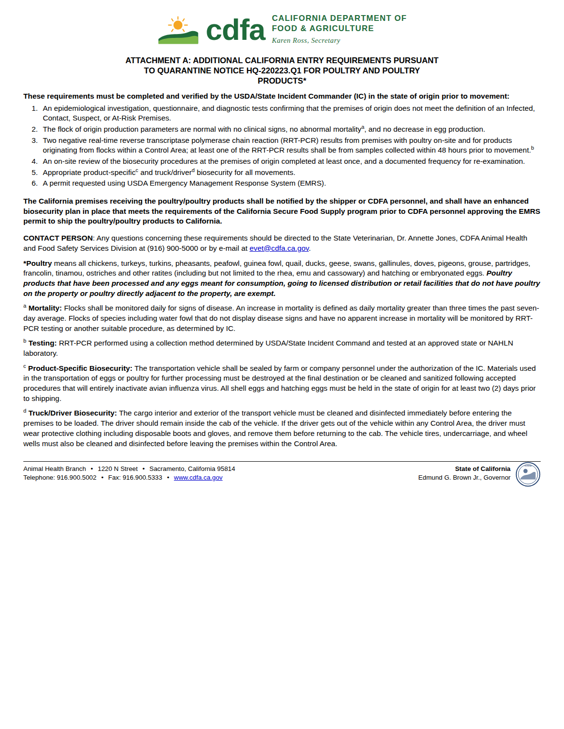cdfa
CALIFORNIA DEPARTMENT OF
FOOD & AGRICULTURE
Karen Ross, Secretary
ATTACHMENT A: ADDITIONAL CALIFORNIA ENTRY REQUIREMENTS PURSUANT
TO QUARANTINE NOTICE HQ-220223.Q1 FOR POULTRY AND POULTRY
PRODUCTS*
These requirements must be completed and verified by the USDA/State Incident Commander (IC) in the state of origin prior to movement:
An epidemiological investigation, questionnaire, and diagnostic tests confirming that the premises of origin does not meet the definition of an Infected, Contact, Suspect, or At-Risk Premises.
The flock of origin production parameters are normal with no clinical signs, no abnormal mortalitya, and no decrease in egg production.
Two negative real-time reverse transcriptase polymerase chain reaction (RRT-PCR) results from premises with poultry on-site and for products originating from flocks within a Control Area; at least one of the RRT-PCR results shall be from samples collected within 48 hours prior to movement.b
An on-site review of the biosecurity procedures at the premises of origin completed at least once, and a documented frequency for re-examination.
Appropriate product-specificc and truck/driverd biosecurity for all movements.
A permit requested using USDA Emergency Management Response System (EMRS).
The California premises receiving the poultry/poultry products shall be notified by the shipper or CDFA personnel, and shall have an enhanced biosecurity plan in place that meets the requirements of the California Secure Food Supply program prior to CDFA personnel approving the EMRS permit to ship the poultry/poultry products to California.
CONTACT PERSON: Any questions concerning these requirements should be directed to the State Veterinarian, Dr. Annette Jones, CDFA Animal Health and Food Safety Services Division at (916) 900-5000 or by e-mail at evet@cdfa.ca.gov.
*Poultry means all chickens, turkeys, turkins, pheasants, peafowl, guinea fowl, quail, ducks, geese, swans, gallinules, doves, pigeons, grouse, partridges, francolin, tinamou, ostriches and other ratites (including but not limited to the rhea, emu and cassowary) and hatching or embryonated eggs. Poultry products that have been processed and any eggs meant for consumption, going to licensed distribution or retail facilities that do not have poultry on the property or poultry directly adjacent to the property, are exempt.
a Mortality: Flocks shall be monitored daily for signs of disease. An increase in mortality is defined as daily mortality greater than three times the past seven-day average. Flocks of species including water fowl that do not display disease signs and have no apparent increase in mortality will be monitored by RRT-PCR testing or another suitable procedure, as determined by IC.
b Testing: RRT-PCR performed using a collection method determined by USDA/State Incident Command and tested at an approved state or NAHLN laboratory.
c Product-Specific Biosecurity: The transportation vehicle shall be sealed by farm or company personnel under the authorization of the IC. Materials used in the transportation of eggs or poultry for further processing must be destroyed at the final destination or be cleaned and sanitized following accepted procedures that will entirely inactivate avian influenza virus. All shell eggs and hatching eggs must be held in the state of origin for at least two (2) days prior to shipping.
d Truck/Driver Biosecurity: The cargo interior and exterior of the transport vehicle must be cleaned and disinfected immediately before entering the premises to be loaded. The driver should remain inside the cab of the vehicle. If the driver gets out of the vehicle within any Control Area, the driver must wear protective clothing including disposable boots and gloves, and remove them before returning to the cab. The vehicle tires, undercarriage, and wheel wells must also be cleaned and disinfected before leaving the premises within the Control Area.
Animal Health Branch • 1220 N Street • Sacramento, California 95814
Telephone: 916.900.5002 • Fax: 916.900.5333 • www.cdfa.ca.gov
State of California
Edmund G. Brown Jr., Governor EUREKA